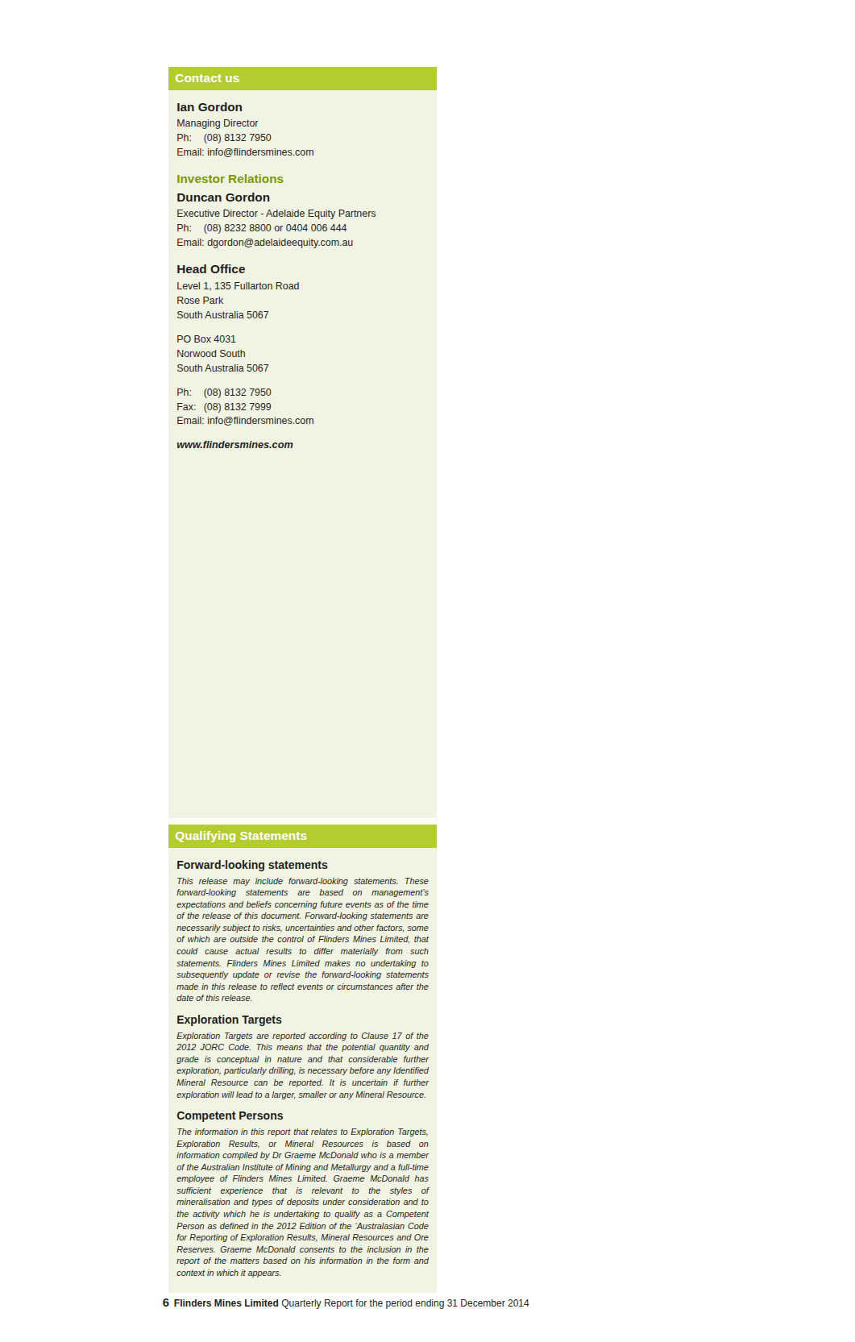Contact us
Ian Gordon
Managing Director Ph: (08) 8132 7950
Email: info@flindersmines.com
Investor Relations
Duncan Gordon
Executive Director - Adelaide Equity Partners Ph: (08) 8232 8800 or 0404 006 444
Email: dgordon@adelaideequity.com.au
Head Office
Level 1, 135 Fullarton Road
Rose Park
South Australia 5067
PO Box 4031
Norwood South
South Australia 5067
Ph: (08) 8132 7950
Fax: (08) 8132 7999
Email: info@flindersmines.com
www.flindersmines.com
Qualifying Statements
Forward-looking statements
This release may include forward-looking statements. These forward-looking statements are based on management’s expectations and beliefs concerning future events as of the time of the release of this document. Forward-looking statements are necessarily subject to risks, uncertainties and other factors, some of which are outside the control of Flinders Mines Limited, that could cause actual results to differ materially from such statements. Flinders Mines Limited makes no undertaking to subsequently update or revise the forward-looking statements made in this release to reflect events or circumstances after the date of this release.
Exploration Targets
Exploration Targets are reported according to Clause 17 of the 2012 JORC Code. This means that the potential quantity and grade is conceptual in nature and that considerable further exploration, particularly drilling, is necessary before any Identified Mineral Resource can be reported. It is uncertain if further exploration will lead to a larger, smaller or any Mineral Resource.
Competent Persons
The information in this report that relates to Exploration Targets, Exploration Results, or Mineral Resources is based on information compiled by Dr Graeme McDonald who is a member of the Australian Institute of Mining and Metallurgy and a full-time employee of Flinders Mines Limited. Graeme McDonald has sufficient experience that is relevant to the styles of mineralisation and types of deposits under consideration and to the activity which he is undertaking to qualify as a Competent Person as defined in the 2012 Edition of the ‘Australasian Code for Reporting of Exploration Results, Mineral Resources and Ore Reserves. Graeme McDonald consents to the inclusion in the report of the matters based on his information in the form and context in which it appears.
6 Flinders Mines Limited Quarterly Report for the period ending 31 December 2014